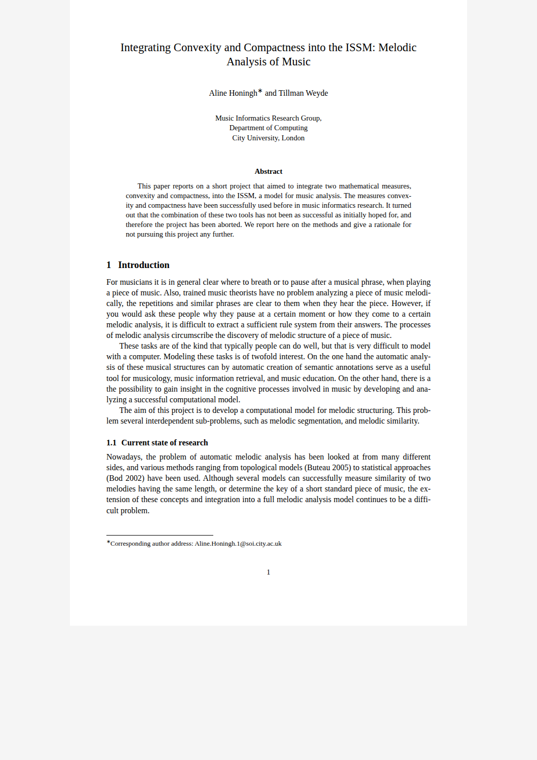Integrating Convexity and Compactness into the ISSM: Melodic Analysis of Music
Aline Honingh∗ and Tillman Weyde
Music Informatics Research Group,
Department of Computing
City University, London
Abstract
This paper reports on a short project that aimed to integrate two mathematical measures, convexity and compactness, into the ISSM, a model for music analysis. The measures convexity and compactness have been successfully used before in music informatics research. It turned out that the combination of these two tools has not been as successful as initially hoped for, and therefore the project has been aborted. We report here on the methods and give a rationale for not pursuing this project any further.
1 Introduction
For musicians it is in general clear where to breath or to pause after a musical phrase, when playing a piece of music. Also, trained music theorists have no problem analyzing a piece of music melodically, the repetitions and similar phrases are clear to them when they hear the piece. However, if you would ask these people why they pause at a certain moment or how they come to a certain melodic analysis, it is difficult to extract a sufficient rule system from their answers. The processes of melodic analysis circumscribe the discovery of melodic structure of a piece of music.
These tasks are of the kind that typically people can do well, but that is very difficult to model with a computer. Modeling these tasks is of twofold interest. On the one hand the automatic analysis of these musical structures can by automatic creation of semantic annotations serve as a useful tool for musicology, music information retrieval, and music education. On the other hand, there is a the possibility to gain insight in the cognitive processes involved in music by developing and analyzing a successful computational model.
The aim of this project is to develop a computational model for melodic structuring. This problem several interdependent sub-problems, such as melodic segmentation, and melodic similarity.
1.1 Current state of research
Nowadays, the problem of automatic melodic analysis has been looked at from many different sides, and various methods ranging from topological models (Buteau 2005) to statistical approaches (Bod 2002) have been used. Although several models can successfully measure similarity of two melodies having the same length, or determine the key of a short standard piece of music, the extension of these concepts and integration into a full melodic analysis model continues to be a difficult problem.
∗Corresponding author address: Aline.Honingh.1@soi.city.ac.uk
1